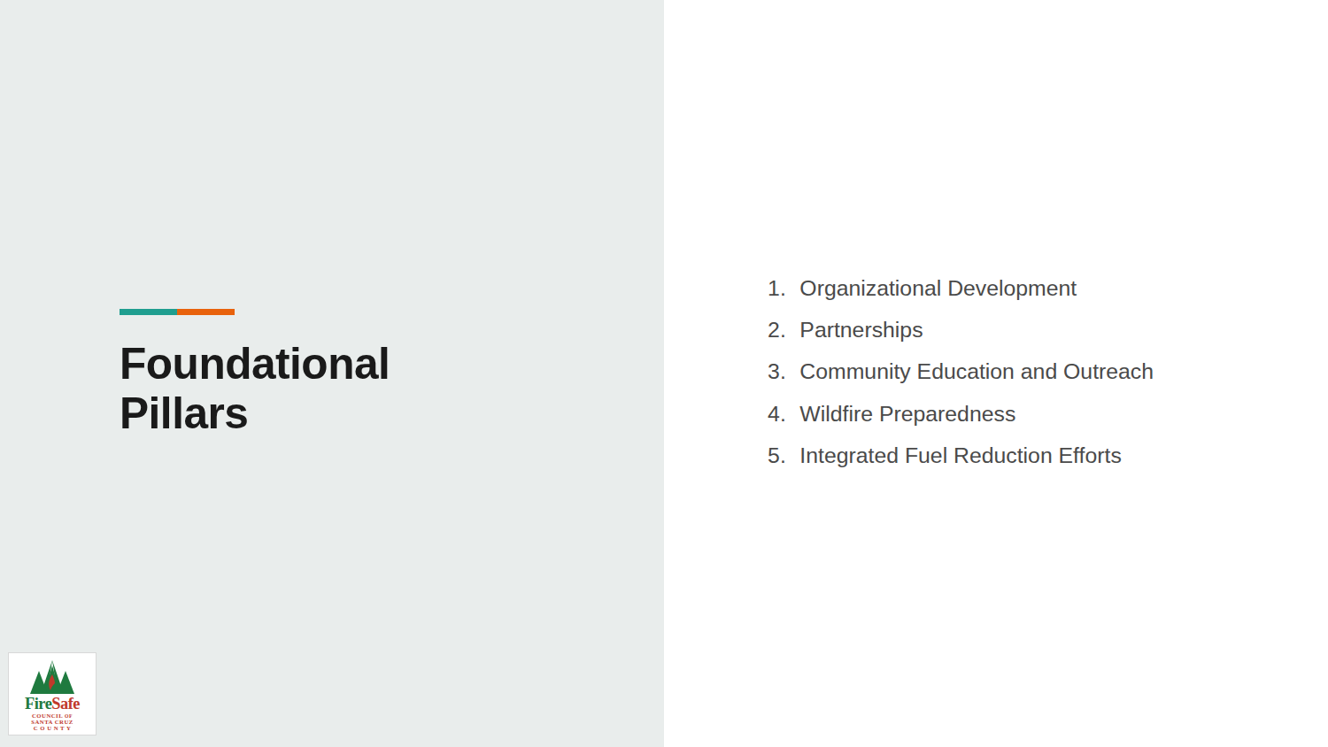Foundational Pillars
Fire Safe
COUNCIL OF
SANTA CRUZ
C O U N T Y
Organizational Development
Partnerships
Community Education and Outreach
Wildfire Preparedness
Integrated Fuel Reduction Efforts